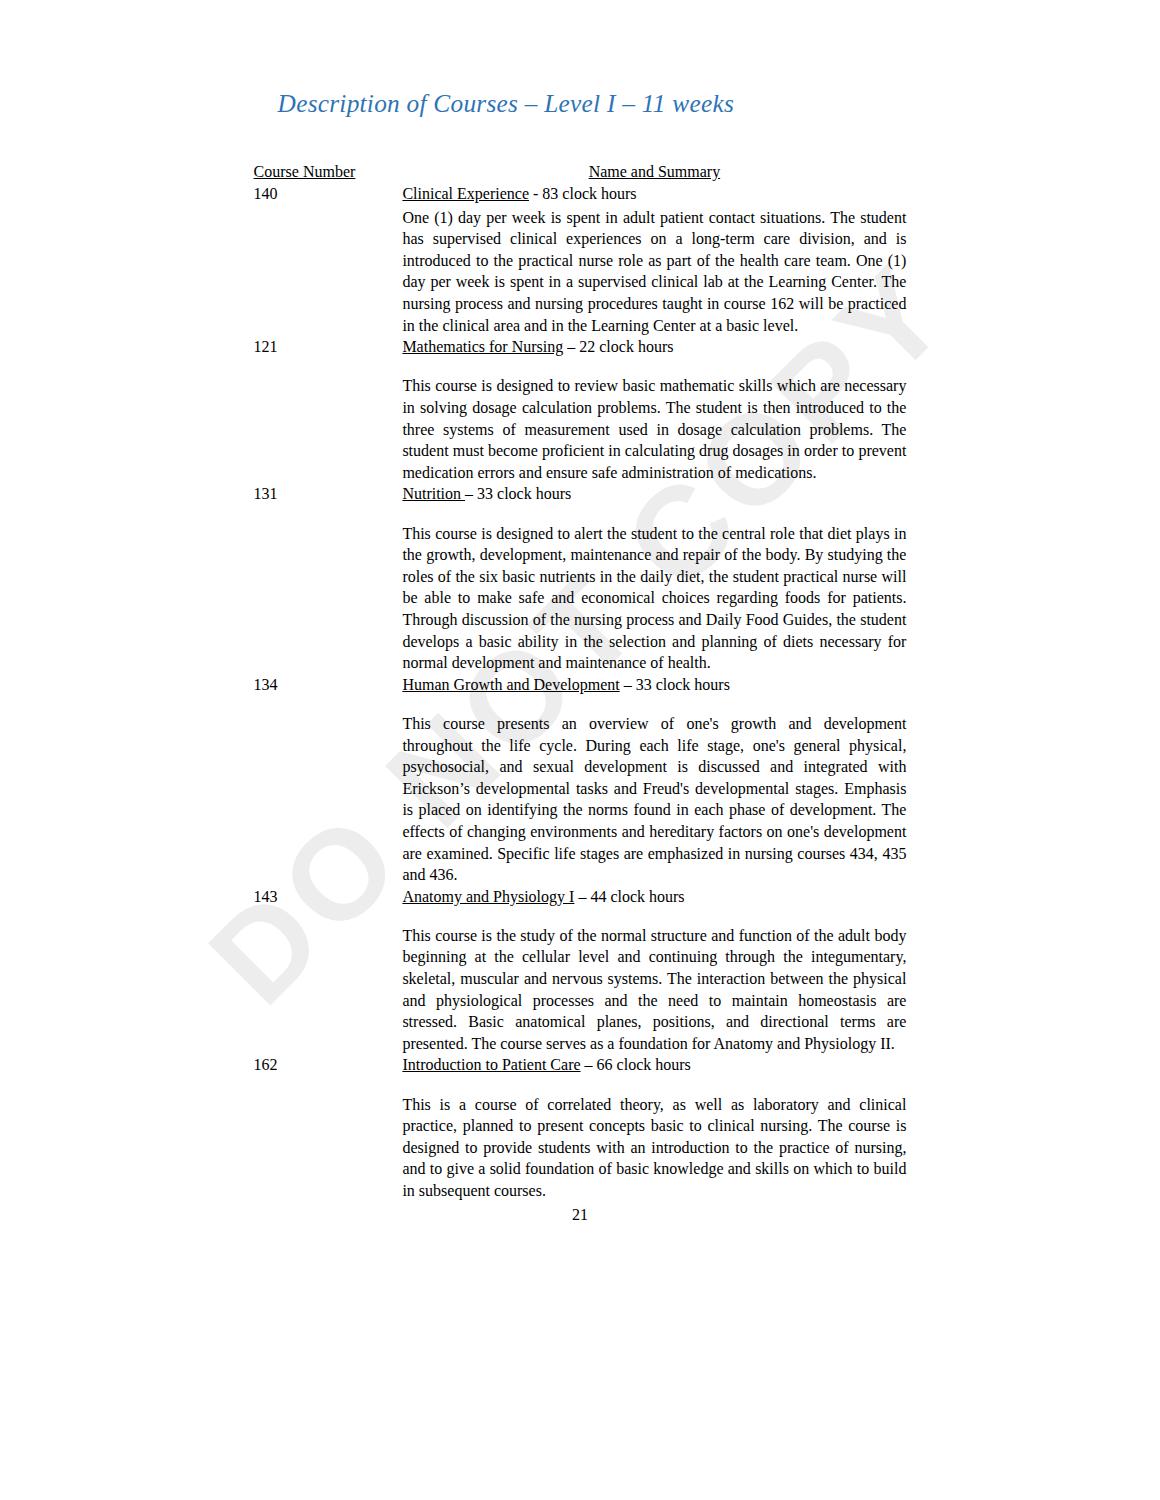DO NOT COPY
Description of Courses – Level I – 11 weeks
| Course Number | Name and Summary |
| --- | --- |
| 140 | Clinical Experience - 83 clock hours One (1) day per week is spent in adult patient contact situations. The student has supervised clinical experiences on a long-term care division, and is introduced to the practical nurse role as part of the health care team. One (1) day per week is spent in a supervised clinical lab at the Learning Center. The nursing process and nursing procedures taught in course 162 will be practiced in the clinical area and in the Learning Center at a basic level. |
| 121 | Mathematics for Nursing – 22 clock hours This course is designed to review basic mathematic skills which are necessary in solving dosage calculation problems. The student is then introduced to the three systems of measurement used in dosage calculation problems. The student must become proficient in calculating drug dosages in order to prevent medication errors and ensure safe administration of medications. |
| 131 | Nutrition – 33 clock hours This course is designed to alert the student to the central role that diet plays in the growth, development, maintenance and repair of the body. By studying the roles of the six basic nutrients in the daily diet, the student practical nurse will be able to make safe and economical choices regarding foods for patients. Through discussion of the nursing process and Daily Food Guides, the student develops a basic ability in the selection and planning of diets necessary for normal development and maintenance of health. |
| 134 | Human Growth and Development – 33 clock hours This course presents an overview of one's growth and development throughout the life cycle. During each life stage, one's general physical, psychosocial, and sexual development is discussed and integrated with Erickson’s developmental tasks and Freud's developmental stages. Emphasis is placed on identifying the norms found in each phase of development. The effects of changing environments and hereditary factors on one's development are examined. Specific life stages are emphasized in nursing courses 434, 435 and 436. |
| 143 | Anatomy and Physiology I – 44 clock hours This course is the study of the normal structure and function of the adult body beginning at the cellular level and continuing through the integumentary, skeletal, muscular and nervous systems. The interaction between the physical and physiological processes and the need to maintain homeostasis are stressed. Basic anatomical planes, positions, and directional terms are presented. The course serves as a foundation for Anatomy and Physiology II. |
| 162 | Introduction to Patient Care – 66 clock hours This is a course of correlated theory, as well as laboratory and clinical practice, planned to present concepts basic to clinical nursing. The course is designed to provide students with an introduction to the practice of nursing, and to give a solid foundation of basic knowledge and skills on which to build in subsequent courses. |
21